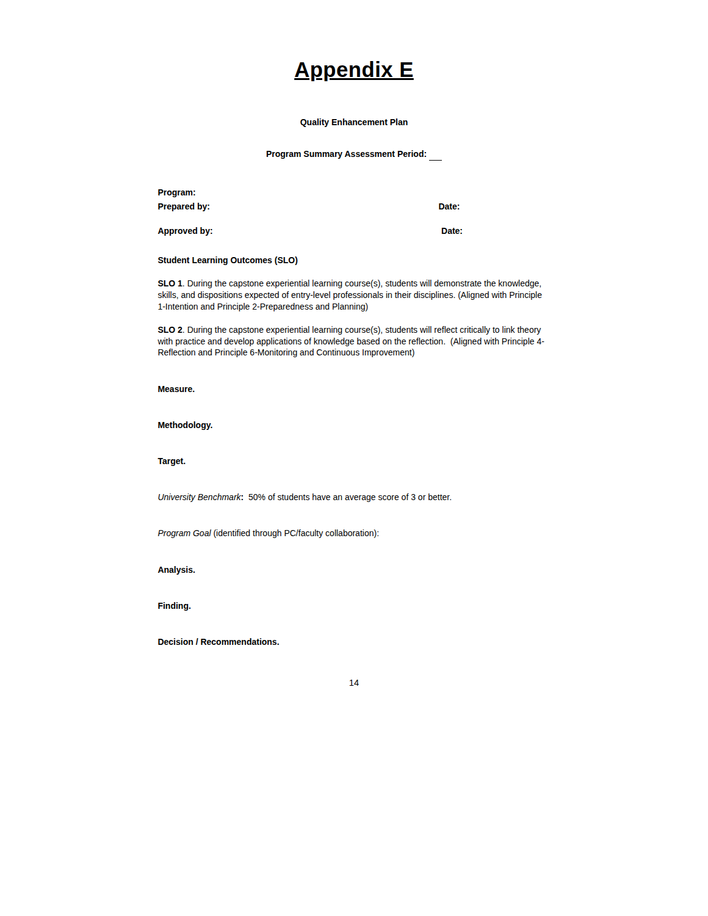Appendix E
Quality Enhancement Plan
Program Summary Assessment Period:
Program:
Prepared by: Date:
Approved by: Date:
Student Learning Outcomes (SLO)
SLO 1. During the capstone experiential learning course(s), students will demonstrate the knowledge, skills, and dispositions expected of entry-level professionals in their disciplines. (Aligned with Principle 1-Intention and Principle 2-Preparedness and Planning)
SLO 2. During the capstone experiential learning course(s), students will reflect critically to link theory with practice and develop applications of knowledge based on the reflection. (Aligned with Principle 4-Reflection and Principle 6-Monitoring and Continuous Improvement)
Measure.
Methodology.
Target.
University Benchmark: 50% of students have an average score of 3 or better.
Program Goal (identified through PC/faculty collaboration):
Analysis.
Finding.
Decision / Recommendations.
14